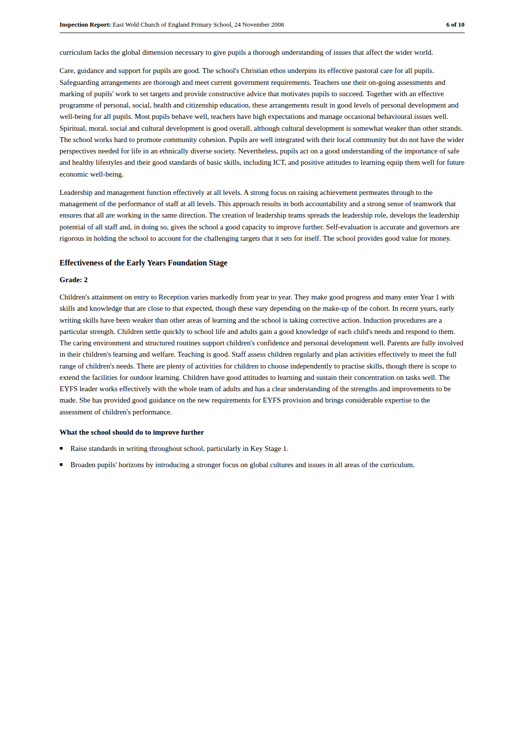Inspection Report: East Wold Church of England Primary School, 24 November 2008
6 of 10
curriculum lacks the global dimension necessary to give pupils a thorough understanding of issues that affect the wider world.
Care, guidance and support for pupils are good. The school's Christian ethos underpins its effective pastoral care for all pupils. Safeguarding arrangements are thorough and meet current government requirements. Teachers use their on-going assessments and marking of pupils' work to set targets and provide constructive advice that motivates pupils to succeed. Together with an effective programme of personal, social, health and citizenship education, these arrangements result in good levels of personal development and well-being for all pupils. Most pupils behave well, teachers have high expectations and manage occasional behavioural issues well. Spiritual, moral, social and cultural development is good overall, although cultural development is somewhat weaker than other strands. The school works hard to promote community cohesion. Pupils are well integrated with their local community but do not have the wider perspectives needed for life in an ethnically diverse society. Nevertheless, pupils act on a good understanding of the importance of safe and healthy lifestyles and their good standards of basic skills, including ICT, and positive attitudes to learning equip them well for future economic well-being.
Leadership and management function effectively at all levels. A strong focus on raising achievement permeates through to the management of the performance of staff at all levels. This approach results in both accountability and a strong sense of teamwork that ensures that all are working in the same direction. The creation of leadership teams spreads the leadership role, develops the leadership potential of all staff and, in doing so, gives the school a good capacity to improve further. Self-evaluation is accurate and governors are rigorous in holding the school to account for the challenging targets that it sets for itself. The school provides good value for money.
Effectiveness of the Early Years Foundation Stage
Grade: 2
Children's attainment on entry to Reception varies markedly from year to year. They make good progress and many enter Year 1 with skills and knowledge that are close to that expected, though these vary depending on the make-up of the cohort. In recent years, early writing skills have been weaker than other areas of learning and the school is taking corrective action. Induction procedures are a particular strength. Children settle quickly to school life and adults gain a good knowledge of each child's needs and respond to them. The caring environment and structured routines support children's confidence and personal development well. Parents are fully involved in their children's learning and welfare. Teaching is good. Staff assess children regularly and plan activities effectively to meet the full range of children's needs. There are plenty of activities for children to choose independently to practise skills, though there is scope to extend the facilities for outdoor learning. Children have good attitudes to learning and sustain their concentration on tasks well. The EYFS leader works effectively with the whole team of adults and has a clear understanding of the strengths and improvements to be made. She has provided good guidance on the new requirements for EYFS provision and brings considerable expertise to the assessment of children's performance.
What the school should do to improve further
Raise standards in writing throughout school, particularly in Key Stage 1.
Broaden pupils' horizons by introducing a stronger focus on global cultures and issues in all areas of the curriculum.